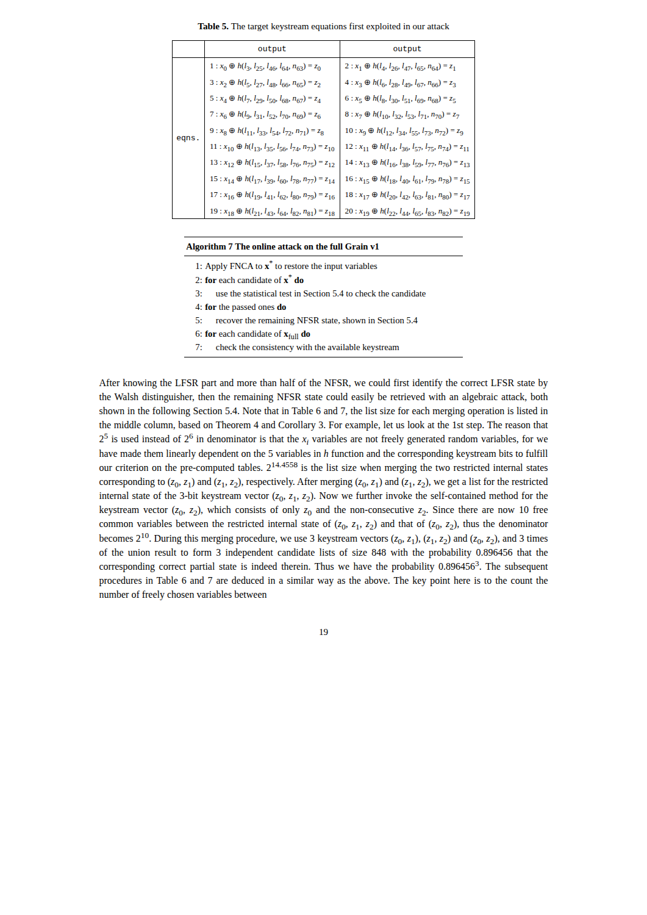Table 5. The target keystream equations first exploited in our attack
| | output | output |
| --- | --- | --- |
| eqns. | 1 : x 0 ⊕ h ( l 3 , l 25 , l 46 , l 64 , n 63 ) = z 0 | 2 : x 1 ⊕ h ( l 4 , l 26 , l 47 , l 65 , n 64 ) = z 1 |
| 3 : x 2 ⊕ h ( l 5 , l 27 , l 48 , l 66 , n 65 ) = z 2 | 4 : x 3 ⊕ h ( l 6 , l 28 , l 49 , l 67 , n 66 ) = z 3 |
| 5 : x 4 ⊕ h ( l 7 , l 29 , l 50 , l 68 , n 67 ) = z 4 | 6 : x 5 ⊕ h ( l 8 , l 30 , l 51 , l 69 , n 68 ) = z 5 |
| 7 : x 6 ⊕ h ( l 9 , l 31 , l 52 , l 70 , n 69 ) = z 6 | 8 : x 7 ⊕ h ( l 10 , l 32 , l 53 , l 71 , n 70 ) = z 7 |
| 9 : x 8 ⊕ h ( l 11 , l 33 , l 54 , l 72 , n 71 ) = z 8 | 10 : x 9 ⊕ h ( l 12 , l 34 , l 55 , l 73 , n 72 ) = z 9 |
| 11 : x 10 ⊕ h ( l 13 , l 35 , l 56 , l 74 , n 73 ) = z 10 | 12 : x 11 ⊕ h ( l 14 , l 36 , l 57 , l 75 , n 74 ) = z 11 |
| 13 : x 12 ⊕ h ( l 15 , l 37 , l 58 , l 76 , n 75 ) = z 12 | 14 : x 13 ⊕ h ( l 16 , l 38 , l 59 , l 77 , n 76 ) = z 13 |
| 15 : x 14 ⊕ h ( l 17 , l 39 , l 60 , l 78 , n 77 ) = z 14 | 16 : x 15 ⊕ h ( l 18 , l 40 , l 61 , l 79 , n 78 ) = z 15 |
| 17 : x 16 ⊕ h ( l 19 , l 41 , l 62 , l 80 , n 79 ) = z 16 | 18 : x 17 ⊕ h ( l 20 , l 42 , l 63 , l 81 , n 80 ) = z 17 |
| 19 : x 18 ⊕ h ( l 21 , l 43 , l 64 , l 82 , n 81 ) = z 18 | 20 : x 19 ⊕ h ( l 22 , l 44 , l 65 , l 83 , n 82 ) = z 19 |
Algorithm 7 The online attack on the full Grain v1
Apply FNCA to x* to restore the input variables
for each candidate of x* do
use the statistical test in Section 5.4 to check the candidate
for the passed ones do
recover the remaining NFSR state, shown in Section 5.4
for each candidate of xfull do
check the consistency with the available keystream
After knowing the LFSR part and more than half of the NFSR, we could first identify the correct LFSR state by the Walsh distinguisher, then the remaining NFSR state could easily be retrieved with an algebraic attack, both shown in the following Section 5.4. Note that in Table 6 and 7, the list size for each merging operation is listed in the middle column, based on Theorem 4 and Corollary 3. For example, let us look at the 1st step. The reason that 25 is used instead of 26 in denominator is that the xi variables are not freely generated random variables, for we have made them linearly dependent on the 5 variables in h function and the corresponding keystream bits to fulfill our criterion on the pre-computed tables. 214.4558 is the list size when merging the two restricted internal states corresponding to (z0, z1) and (z1, z2), respectively. After merging (z0, z1) and (z1, z2), we get a list for the restricted internal state of the 3-bit keystream vector (z0, z1, z2). Now we further invoke the self-contained method for the keystream vector (z0, z2), which consists of only z0 and the non-consecutive z2. Since there are now 10 free common variables between the restricted internal state of (z0, z1, z2) and that of (z0, z2), thus the denominator becomes 210. During this merging procedure, we use 3 keystream vectors (z0, z1), (z1, z2) and (z0, z2), and 3 times of the union result to form 3 independent candidate lists of size 848 with the probability 0.896456 that the corresponding correct partial state is indeed therein. Thus we have the probability 0.8964563. The subsequent procedures in Table 6 and 7 are deduced in a similar way as the above. The key point here is to the count the number of freely chosen variables between
19